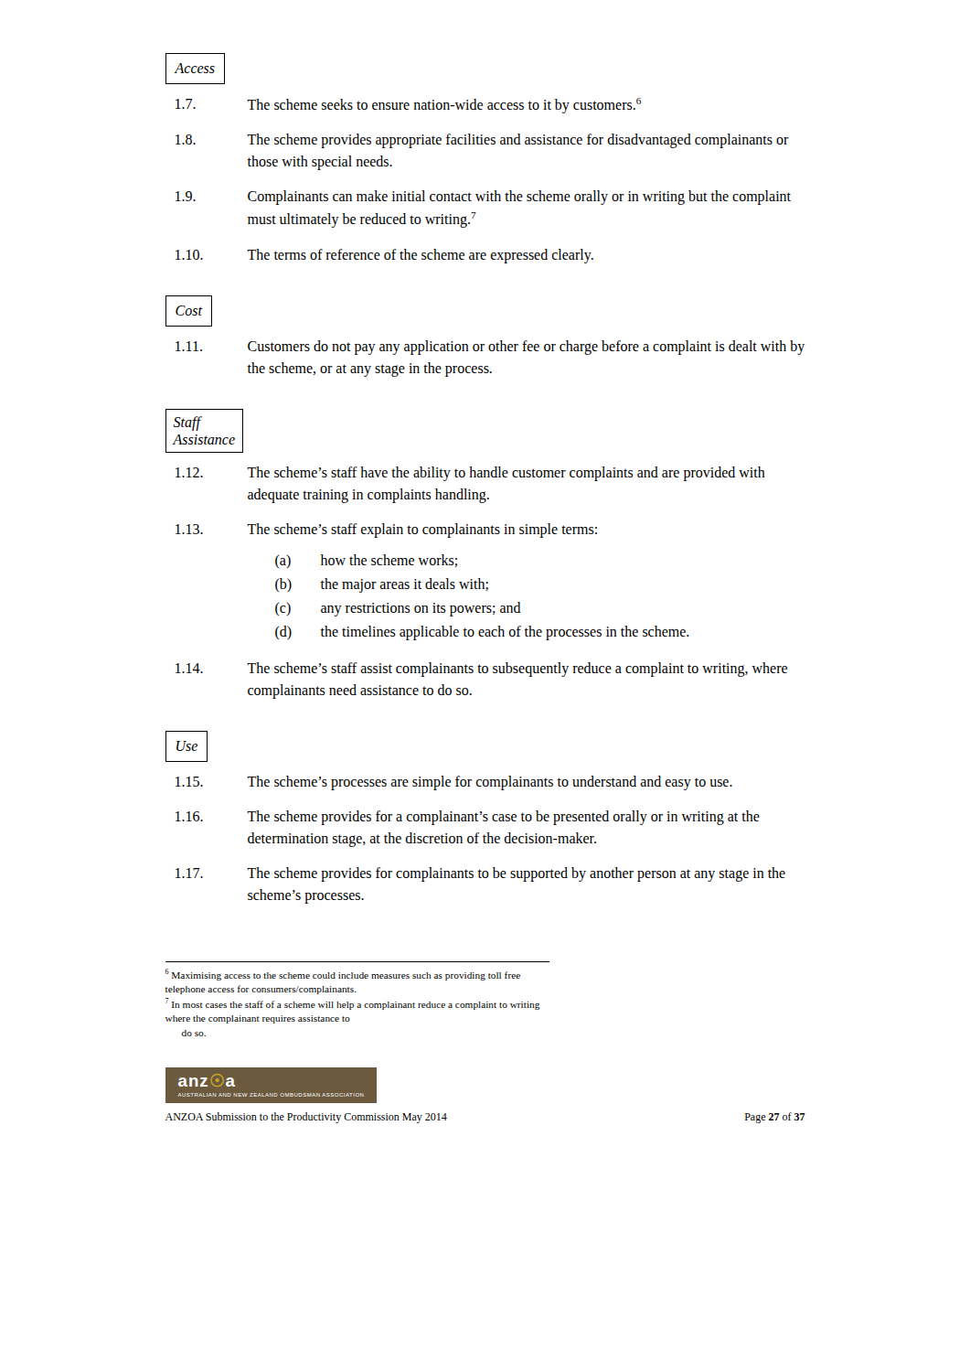Access
1.7.
The scheme seeks to ensure nation-wide access to it by customers.6
1.8.
The scheme provides appropriate facilities and assistance for disadvantaged complainants or those with special needs.
1.9.
Complainants can make initial contact with the scheme orally or in writing but the complaint must ultimately be reduced to writing.7
1.10.
The terms of reference of the scheme are expressed clearly.
Cost
1.11.
Customers do not pay any application or other fee or charge before a complaint is dealt with by the scheme, or at any stage in the process.
Staff
Assistance
1.12.
The scheme’s staff have the ability to handle customer complaints and are provided with adequate training in complaints handling.
1.13.
The scheme’s staff explain to complainants in simple terms:
(a) how the scheme works;
(b) the major areas it deals with;
(c) any restrictions on its powers; and
(d) the timelines applicable to each of the processes in the scheme.
1.14.
The scheme’s staff assist complainants to subsequently reduce a complaint to writing, where complainants need assistance to do so.
Use
1.15.
The scheme’s processes are simple for complainants to understand and easy to use.
1.16.
The scheme provides for a complainant’s case to be presented orally or in writing at the determination stage, at the discretion of the decision-maker.
1.17.
The scheme provides for complainants to be supported by another person at any stage in the scheme’s processes.
6 Maximising access to the scheme could include measures such as providing toll free telephone access for consumers/complainants.
7 In most cases the staff of a scheme will help a complainant reduce a complaint to writing where the complainant requires assistance to
do so.
anz☉aAUSTRALIAN AND NEW ZEALAND OMBUDSMAN ASSOCIATION
ANZOA Submission to the Productivity Commission May 2014
Page 27 of 37